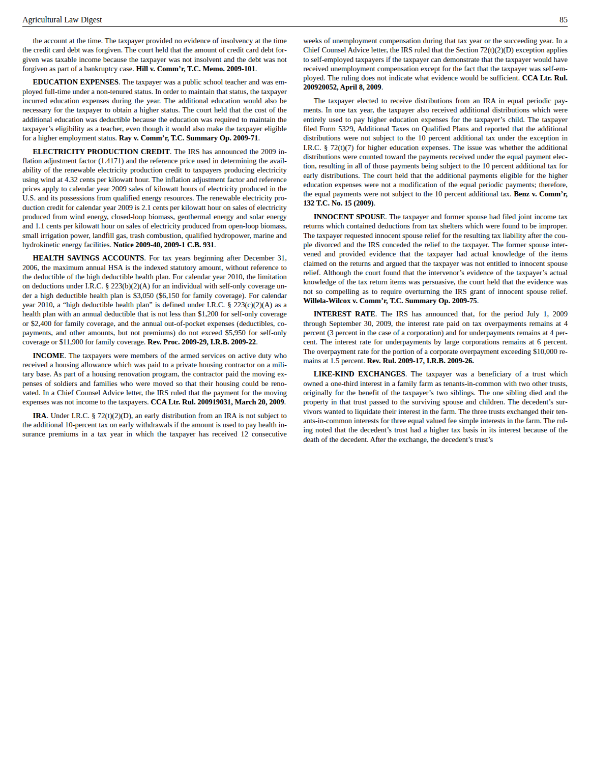Agricultural Law Digest 85
the account at the time. The taxpayer provided no evidence of insolvency at the time the credit card debt was forgiven. The court held that the amount of credit card debt forgiven was taxable income because the taxpayer was not insolvent and the debt was not forgiven as part of a bankruptcy case. Hill v. Comm’r, T.C. Memo. 2009-101.
Education expenses. The taxpayer was a public school teacher and was employed full-time under a non-tenured status. In order to maintain that status, the taxpayer incurred education expenses during the year. The additional education would also be necessary for the taxpayer to obtain a higher status. The court held that the cost of the additional education was deductible because the education was required to maintain the taxpayer’s eligibility as a teacher, even though it would also make the taxpayer eligible for a higher employment status. Ray v. Comm’r, T.C. Summary Op. 2009-71.
Electricity production credit. The IRS has announced the 2009 inflation adjustment factor (1.4171) and the reference price used in determining the availability of the renewable electricity production credit to taxpayers producing electricity using wind at 4.32 cents per kilowatt hour. The inflation adjustment factor and reference prices apply to calendar year 2009 sales of kilowatt hours of electricity produced in the U.S. and its possessions from qualified energy resources. The renewable electricity production credit for calendar year 2009 is 2.1 cents per kilowatt hour on sales of electricity produced from wind energy, closed-loop biomass, geothermal energy and solar energy and 1.1 cents per kilowatt hour on sales of electricity produced from open-loop biomass, small irrigation power, landfill gas, trash combustion, qualified hydropower, marine and hydrokinetic energy facilities. Notice 2009-40, 2009-1 C.B. 931.
Health savings accounts. For tax years beginning after December 31, 2006, the maximum annual HSA is the indexed statutory amount, without reference to the deductible of the high deductible health plan. For calendar year 2010, the limitation on deductions under I.R.C. § 223(b)(2)(A) for an individual with self-only coverage under a high deductible health plan is $3,050 ($6,150 for family coverage). For calendar year 2010, a “high deductible health plan” is defined under I.R.C. § 223(c)(2)(A) as a health plan with an annual deductible that is not less than $1,200 for self-only coverage or $2,400 for family coverage, and the annual out-of-pocket expenses (deductibles, co-payments, and other amounts, but not premiums) do not exceed $5,950 for self-only coverage or $11,900 for family coverage. Rev. Proc. 2009-29, I.R.B. 2009-22.
Income. The taxpayers were members of the armed services on active duty who received a housing allowance which was paid to a private housing contractor on a military base. As part of a housing renovation program, the contractor paid the moving expenses of soldiers and families who were moved so that their housing could be renovated. In a Chief Counsel Advice letter, the IRS ruled that the payment for the moving expenses was not income to the taxpayers. CCA Ltr. Rul. 200919031, March 20, 2009.
IRA. Under I.R.C. § 72(t)(2)(D), an early distribution from an IRA is not subject to the additional 10-percent tax on early withdrawals if the amount is used to pay health insurance premiums in a tax year in which the taxpayer has received 12 consecutive weeks of unemployment compensation during that tax year or the succeeding year. In a Chief Counsel Advice letter, the IRS ruled that the Section 72(t)(2)(D) exception applies to self-employed taxpayers if the taxpayer can demonstrate that the taxpayer would have received unemployment compensation except for the fact that the taxpayer was self-employed. The ruling does not indicate what evidence would be sufficient. CCA Ltr. Rul. 200920052, April 8, 2009.
The taxpayer elected to receive distributions from an IRA in equal periodic payments. In one tax year, the taxpayer also received additional distributions which were entirely used to pay higher education expenses for the taxpayer’s child. The taxpayer filed Form 5329, Additional Taxes on Qualified Plans and reported that the additional distributions were not subject to the 10 percent additional tax under the exception in I.R.C. § 72(t)(7) for higher education expenses. The issue was whether the additional distributions were counted toward the payments received under the equal payment election, resulting in all of those payments being subject to the 10 percent additional tax for early distributions. The court held that the additional payments eligible for the higher education expenses were not a modification of the equal periodic payments; therefore, the equal payments were not subject to the 10 percent additional tax. Benz v. Comm’r, 132 T.C. No. 15 (2009).
Innocent spouse. The taxpayer and former spouse had filed joint income tax returns which contained deductions from tax shelters which were found to be improper. The taxpayer requested innocent spouse relief for the resulting tax liability after the couple divorced and the IRS conceded the relief to the taxpayer. The former spouse intervened and provided evidence that the taxpayer had actual knowledge of the items claimed on the returns and argued that the taxpayer was not entitled to innocent spouse relief. Although the court found that the intervenor’s evidence of the taxpayer’s actual knowledge of the tax return items was persuasive, the court held that the evidence was not so compelling as to require overturning the IRS grant of innocent spouse relief. Willela-Wilcox v. Comm’r, T.C. Summary Op. 2009-75.
Interest rate. The IRS has announced that, for the period July 1, 2009 through September 30, 2009, the interest rate paid on tax overpayments remains at 4 percent (3 percent in the case of a corporation) and for underpayments remains at 4 percent. The interest rate for underpayments by large corporations remains at 6 percent. The overpayment rate for the portion of a corporate overpayment exceeding $10,000 remains at 1.5 percent. Rev. Rul. 2009-17, I.R.B. 2009-26.
Like-kind exchanges. The taxpayer was a beneficiary of a trust which owned a one-third interest in a family farm as tenants-in-common with two other trusts, originally for the benefit of the taxpayer’s two siblings. The one sibling died and the property in that trust passed to the surviving spouse and children. The decedent’s survivors wanted to liquidate their interest in the farm. The three trusts exchanged their tenants-in-common interests for three equal valued fee simple interests in the farm. The ruling noted that the decedent’s trust had a higher tax basis in its interest because of the death of the decedent. After the exchange, the decedent’s trust’s